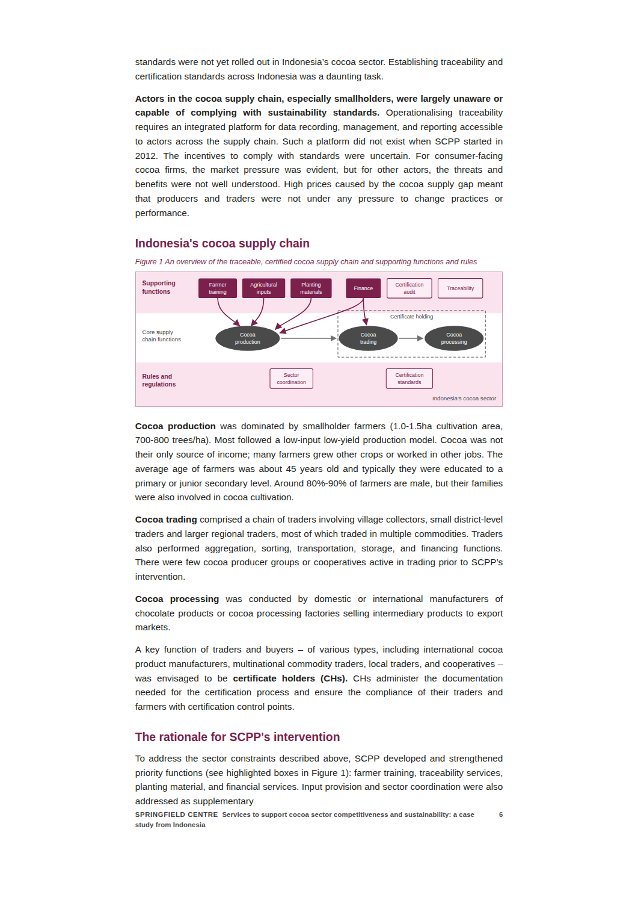standards were not yet rolled out in Indonesia’s cocoa sector. Establishing traceability and certification standards across Indonesia was a daunting task.
Actors in the cocoa supply chain, especially smallholders, were largely unaware or capable of complying with sustainability standards. Operationalising traceability requires an integrated platform for data recording, management, and reporting accessible to actors across the supply chain. Such a platform did not exist when SCPP started in 2012. The incentives to comply with standards were uncertain. For consumer-facing cocoa firms, the market pressure was evident, but for other actors, the threats and benefits were not well understood. High prices caused by the cocoa supply gap meant that producers and traders were not under any pressure to change practices or performance.
Indonesia's cocoa supply chain
Figure 1 An overview of the traceable, certified cocoa supply chain and supporting functions and rules
Supporting functions Core supply chain functions Rules and regulations Farmer training Agricultural inputs Planting materials Finance Certification audit Traceability Certificate holding Cocoa production Cocoa trading Cocoa processing Sector coordination Certification standards Indonesia’s cocoa sector
Cocoa production was dominated by smallholder farmers (1.0-1.5ha cultivation area, 700-800 trees/ha). Most followed a low-input low-yield production model. Cocoa was not their only source of income; many farmers grew other crops or worked in other jobs. The average age of farmers was about 45 years old and typically they were educated to a primary or junior secondary level. Around 80%-90% of farmers are male, but their families were also involved in cocoa cultivation.
Cocoa trading comprised a chain of traders involving village collectors, small district-level traders and larger regional traders, most of which traded in multiple commodities. Traders also performed aggregation, sorting, transportation, storage, and financing functions. There were few cocoa producer groups or cooperatives active in trading prior to SCPP’s intervention.
Cocoa processing was conducted by domestic or international manufacturers of chocolate products or cocoa processing factories selling intermediary products to export markets.
A key function of traders and buyers – of various types, including international cocoa product manufacturers, multinational commodity traders, local traders, and cooperatives – was envisaged to be certificate holders (CHs). CHs administer the documentation needed for the certification process and ensure the compliance of their traders and farmers with certification control points.
The rationale for SCPP's intervention
To address the sector constraints described above, SCPP developed and strengthened priority functions (see highlighted boxes in Figure 1): farmer training, traceability services, planting material, and financial services. Input provision and sector coordination were also addressed as supplementary
SPRINGFIELD CENTRE Services to support cocoa sector competitiveness and sustainability: a case study from Indonesia
6